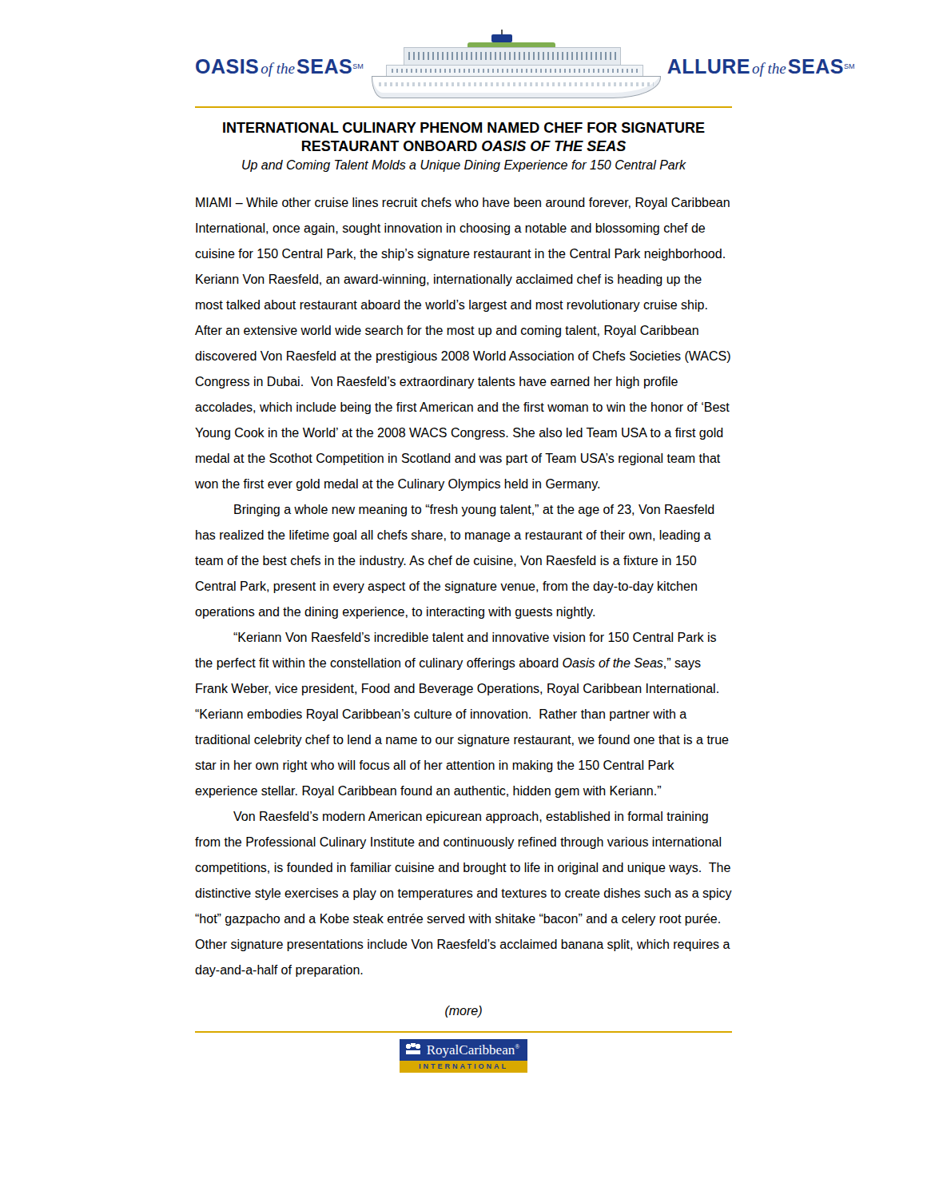OASIS of the SEAS SM
ALLURE of the SEAS SM
INTERNATIONAL CULINARY PHENOM NAMED CHEF FOR SIGNATURE RESTAURANT ONBOARD OASIS OF THE SEAS
Up and Coming Talent Molds a Unique Dining Experience for 150 Central Park
MIAMI – While other cruise lines recruit chefs who have been around forever, Royal Caribbean International, once again, sought innovation in choosing a notable and blossoming chef de cuisine for 150 Central Park, the ship’s signature restaurant in the Central Park neighborhood. Keriann Von Raesfeld, an award-winning, internationally acclaimed chef is heading up the most talked about restaurant aboard the world’s largest and most revolutionary cruise ship. After an extensive world wide search for the most up and coming talent, Royal Caribbean discovered Von Raesfeld at the prestigious 2008 World Association of Chefs Societies (WACS) Congress in Dubai. Von Raesfeld’s extraordinary talents have earned her high profile accolades, which include being the first American and the first woman to win the honor of ‘Best Young Cook in the World’ at the 2008 WACS Congress. She also led Team USA to a first gold medal at the Scothot Competition in Scotland and was part of Team USA’s regional team that won the first ever gold medal at the Culinary Olympics held in Germany.
Bringing a whole new meaning to “fresh young talent,” at the age of 23, Von Raesfeld has realized the lifetime goal all chefs share, to manage a restaurant of their own, leading a team of the best chefs in the industry. As chef de cuisine, Von Raesfeld is a fixture in 150 Central Park, present in every aspect of the signature venue, from the day-to-day kitchen operations and the dining experience, to interacting with guests nightly.
“Keriann Von Raesfeld’s incredible talent and innovative vision for 150 Central Park is the perfect fit within the constellation of culinary offerings aboard Oasis of the Seas,” says Frank Weber, vice president, Food and Beverage Operations, Royal Caribbean International. “Keriann embodies Royal Caribbean’s culture of innovation. Rather than partner with a traditional celebrity chef to lend a name to our signature restaurant, we found one that is a true star in her own right who will focus all of her attention in making the 150 Central Park experience stellar. Royal Caribbean found an authentic, hidden gem with Keriann.”
Von Raesfeld’s modern American epicurean approach, established in formal training from the Professional Culinary Institute and continuously refined through various international competitions, is founded in familiar cuisine and brought to life in original and unique ways. The distinctive style exercises a play on temperatures and textures to create dishes such as a spicy “hot” gazpacho and a Kobe steak entrée served with shitake “bacon” and a celery root purée. Other signature presentations include Von Raesfeld’s acclaimed banana split, which requires a day-and-a-half of preparation.
(more)
RoyalCaribbean®
INTERNATIONAL